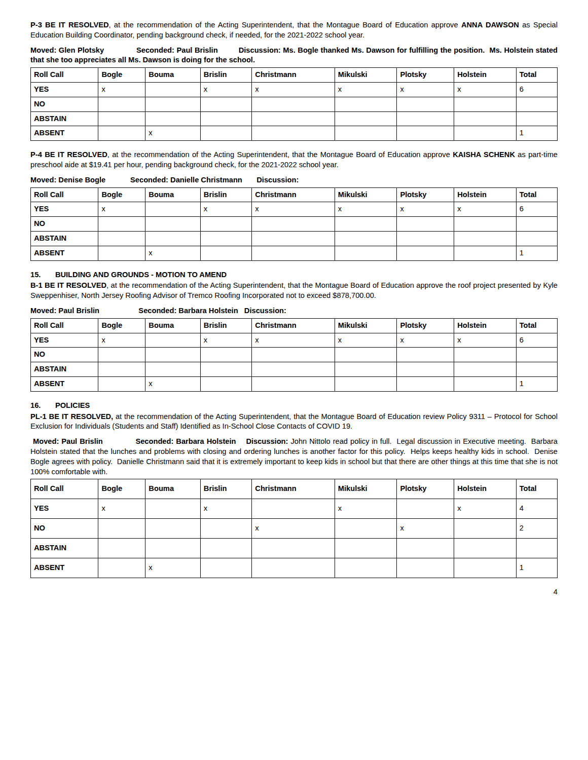P-3 BE IT RESOLVED, at the recommendation of the Acting Superintendent, that the Montague Board of Education approve ANNA DAWSON as Special Education Building Coordinator, pending background check, if needed, for the 2021-2022 school year.
Moved: Glen Plotsky Seconded: Paul Brislin Discussion: Ms. Bogle thanked Ms. Dawson for fulfilling the position. Ms. Holstein stated that she too appreciates all Ms. Dawson is doing for the school.
| Roll Call | Bogle | Bouma | Brislin | Christmann | Mikulski | Plotsky | Holstein | Total |
| --- | --- | --- | --- | --- | --- | --- | --- | --- |
| YES | x | | x | x | x | x | x | 6 |
| NO | | | | | | | | |
| ABSTAIN | | | | | | | | |
| ABSENT | | x | | | | | | 1 |
P-4 BE IT RESOLVED, at the recommendation of the Acting Superintendent, that the Montague Board of Education approve KAISHA SCHENK as part-time preschool aide at $19.41 per hour, pending background check, for the 2021-2022 school year.
Moved: Denise Bogle Seconded: Danielle Christmann Discussion:
| Roll Call | Bogle | Bouma | Brislin | Christmann | Mikulski | Plotsky | Holstein | Total |
| --- | --- | --- | --- | --- | --- | --- | --- | --- |
| YES | x | | x | x | x | x | x | 6 |
| NO | | | | | | | | |
| ABSTAIN | | | | | | | | |
| ABSENT | | x | | | | | | 1 |
15. BUILDING AND GROUNDS - MOTION TO AMEND
B-1 BE IT RESOLVED, at the recommendation of the Acting Superintendent, that the Montague Board of Education approve the roof project presented by Kyle Sweppenhiser, North Jersey Roofing Advisor of Tremco Roofing Incorporated not to exceed $878,700.00.
Moved: Paul Brislin Seconded: Barbara Holstein Discussion:
| Roll Call | Bogle | Bouma | Brislin | Christmann | Mikulski | Plotsky | Holstein | Total |
| --- | --- | --- | --- | --- | --- | --- | --- | --- |
| YES | x | | x | x | x | x | x | 6 |
| NO | | | | | | | | |
| ABSTAIN | | | | | | | | |
| ABSENT | | x | | | | | | 1 |
16. POLICIES
PL-1 BE IT RESOLVED, at the recommendation of the Acting Superintendent, that the Montague Board of Education review Policy 9311 – Protocol for School Exclusion for Individuals (Students and Staff) Identified as In-School Close Contacts of COVID 19.
Moved: Paul Brislin Seconded: Barbara Holstein Discussion: John Nittolo read policy in full. Legal discussion in Executive meeting. Barbara Holstein stated that the lunches and problems with closing and ordering lunches is another factor for this policy. Helps keeps healthy kids in school. Denise Bogle agrees with policy. Danielle Christmann said that it is extremely important to keep kids in school but that there are other things at this time that she is not 100% comfortable with.
| Roll Call | Bogle | Bouma | Brislin | Christmann | Mikulski | Plotsky | Holstein | Total |
| --- | --- | --- | --- | --- | --- | --- | --- | --- |
| YES | x | | x | | x | | x | 4 |
| NO | | | | x | | x | | 2 |
| ABSTAIN | | | | | | | | |
| ABSENT | | x | | | | | | 1 |
4